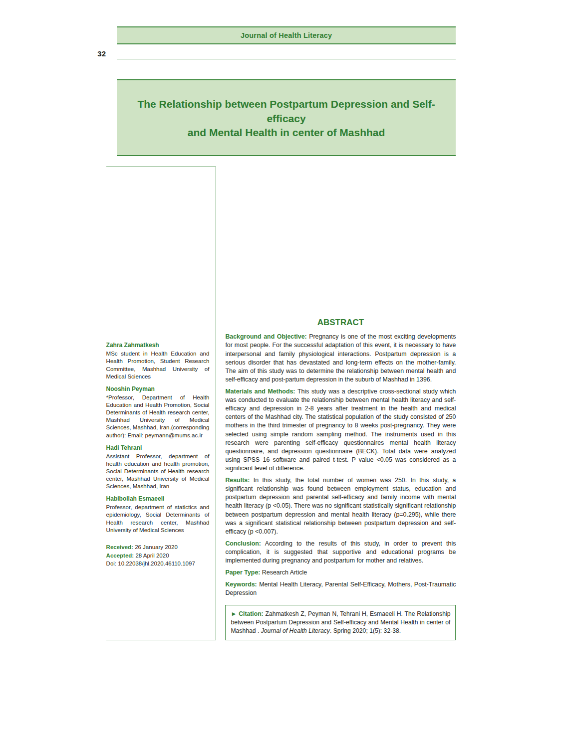32
Journal of Health Literacy
The Relationship between Postpartum Depression and Self-efficacy
and Mental Health in center of Mashhad
Zahra Zahmatkesh
MSc student in Health Education and Health Promotion, Student Research Committee, Mashhad University of Medical Sciences
Nooshin Peyman
*Professor, Department of Health Education and Health Promotion, Social Determinants of Health research center, Mashhad University of Medical Sciences, Mashhad, Iran.(corresponding author): Email: peymann@mums.ac.ir
Hadi Tehrani
Assistant Professor, department of health education and health promotion, Social Determinants of Health research center, Mashhad University of Medical Sciences, Mashhad, Iran
Habibollah Esmaeeli
Professor, department of statictics and epidemiology, Social Determinants of Health research center, Mashhad University of Medical Sciences
Received: 26 January 2020
Accepted: 28 April 2020
Doi: 10.22038/jhl.2020.46110.1097
ABSTRACT
Background and Objective: Pregnancy is one of the most exciting developments for most people. For the successful adaptation of this event, it is necessary to have interpersonal and family physiological interactions. Postpartum depression is a serious disorder that has devastated and long-term effects on the mother-family. The aim of this study was to determine the relationship between mental health and self-efficacy and post-partum depression in the suburb of Mashhad in 1396.
Materials and Methods: This study was a descriptive cross-sectional study which was conducted to evaluate the relationship between mental health literacy and self-efficacy and depression in 2-8 years after treatment in the health and medical centers of the Mashhad city. The statistical population of the study consisted of 250 mothers in the third trimester of pregnancy to 8 weeks post-pregnancy. They were selected using simple random sampling method. The instruments used in this research were parenting self-efficacy questionnaires mental health literacy questionnaire, and depression questionnaire (BECK). Total data were analyzed using SPSS 16 software and paired t-test. P value <0.05 was considered as a significant level of difference.
Results: In this study, the total number of women was 250. In this study, a significant relationship was found between employment status, education and postpartum depression and parental self-efficacy and family income with mental health literacy (p <0.05). There was no significant statistically significant relationship between postpartum depression and mental health literacy (p=0.295), while there was a significant statistical relationship between postpartum depression and self-efficacy (p <0.007).
Conclusion: According to the results of this study, in order to prevent this complication, it is suggested that supportive and educational programs be implemented during pregnancy and postpartum for mother and relatives.
Paper Type: Research Article
Keywords: Mental Health Literacy, Parental Self-Efficacy, Mothers, Post-Traumatic Depression
► Citation: Zahmatkesh Z, Peyman N, Tehrani H, Esmaeeli H. The Relationship between Postpartum Depression and Self-efficacy and Mental Health in center of Mashhad . Journal of Health Literacy. Spring 2020; 1(5): 32-38.